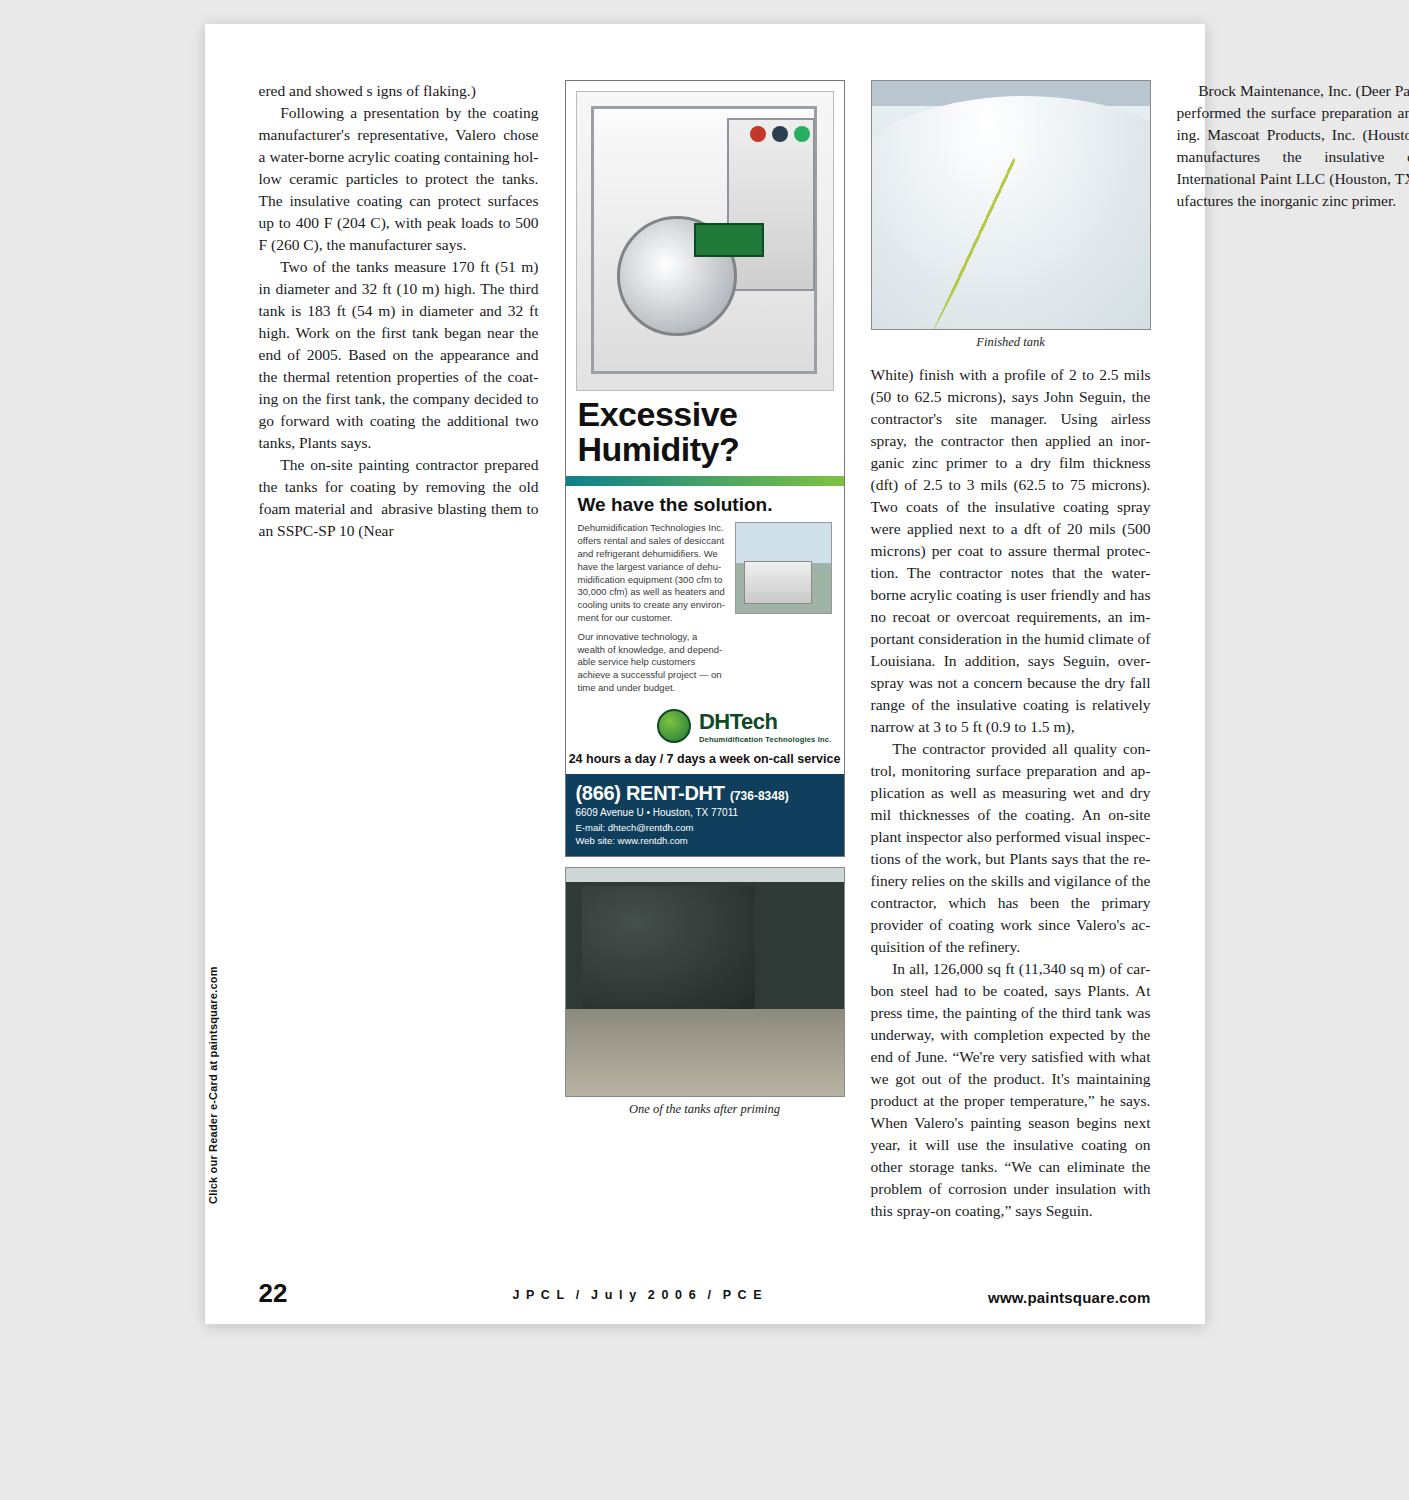Click our Reader e-Card at paintsquare.com
ered and showed s igns of flaking.)
Following a presentation by the coating manufacturer's representative, Valero chose a water-borne acrylic coating containing hollow ceramic particles to protect the tanks. The insulative coating can protect surfaces up to 400 F (204 C), with peak loads to 500 F (260 C), the manufacturer says.
Two of the tanks measure 170 ft (51 m) in diameter and 32 ft (10 m) high. The third tank is 183 ft (54 m) in diameter and 32 ft high. Work on the first tank began near the end of 2005. Based on the appearance and the thermal retention properties of the coating on the first tank, the company decided to go forward with coating the additional two tanks, Plants says.
The on-site painting contractor prepared the tanks for coating by removing the old foam material and abrasive blasting them to an SSPC-SP 10 (Near
Excessive
Humidity?
We have the solution.
Dehumidification Technologies Inc. offers rental and sales of desiccant and refrigerant dehumidifiers. We have the largest variance of dehumidification equipment (300 cfm to 30,000 cfm) as well as heaters and cooling units to create any environment for our customer.
Our innovative technology, a wealth of knowledge, and dependable service help customers achieve a successful project — on time and under budget.
DHTechDehumidification Technologies Inc.
24 hours a day / 7 days a week on-call service
(866) RENT-DHT (736-8348)
6609 Avenue U • Houston, TX 77011
E-mail: dhtech@rentdh.com
Web site: www.rentdh.com
One of the tanks after priming
Finished tank
White) finish with a profile of 2 to 2.5 mils (50 to 62.5 microns), says John Seguin, the contractor's site manager. Using airless spray, the contractor then applied an inorganic zinc primer to a dry film thickness (dft) of 2.5 to 3 mils (62.5 to 75 microns). Two coats of the insulative coating spray were applied next to a dft of 20 mils (500 microns) per coat to assure thermal protection. The contractor notes that the water-borne acrylic coating is user friendly and has no recoat or overcoat requirements, an important consideration in the humid climate of Louisiana. In addition, says Seguin, overspray was not a concern because the dry fall range of the insulative coating is relatively narrow at 3 to 5 ft (0.9 to 1.5 m),
The contractor provided all quality control, monitoring surface preparation and application as well as measuring wet and dry mil thicknesses of the coating. An on-site plant inspector also performed visual inspections of the work, but Plants says that the refinery relies on the skills and vigilance of the contractor, which has been the primary provider of coating work since Valero's acquisition of the refinery.
In all, 126,000 sq ft (11,340 sq m) of carbon steel had to be coated, says Plants. At press time, the painting of the third tank was underway, with completion expected by the end of June. “We're very satisfied with what we got out of the product. It's maintaining product at the proper temperature,” he says. When Valero's painting season begins next year, it will use the insulative coating on other storage tanks. “We can eliminate the problem of corrosion under insulation with this spray-on coating,” says Seguin.
Brock Maintenance, Inc. (Deer Park, TX) performed the surface preparation and coating. Mascoat Products, Inc. (Houston, TX) manufactures the insulative coating. International Paint LLC (Houston, TX) manufactures the inorganic zinc primer.
22
J P C L / J u l y 2 0 0 6 / P C E
www.paintsquare.com